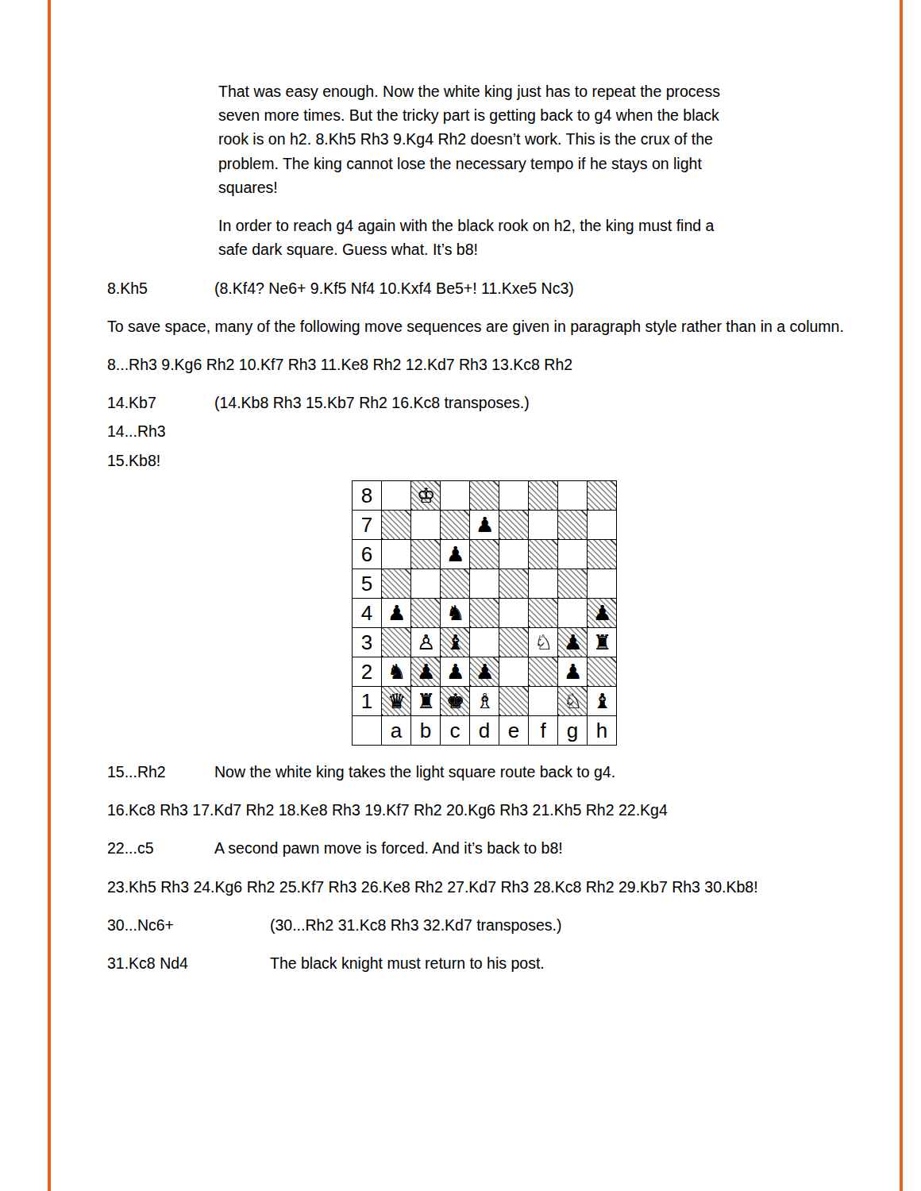That was easy enough. Now the white king just has to repeat the process seven more times. But the tricky part is getting back to g4 when the black rook is on h2. 8.Kh5 Rh3 9.Kg4 Rh2 doesn’t work. This is the crux of the problem. The king cannot lose the necessary tempo if he stays on light squares!
In order to reach g4 again with the black rook on h2, the king must find a safe dark square. Guess what. It’s b8!
8.Kh5(8.Kf4? Ne6+ 9.Kf5 Nf4 10.Kxf4 Be5+! 11.Kxe5 Nc3)
To save space, many of the following move sequences are given in paragraph style rather than in a column.
8...Rh3 9.Kg6 Rh2 10.Kf7 Rh3 11.Ke8 Rh2 12.Kd7 Rh3 13.Kc8 Rh2
14.Kb7(14.Kb8 Rh3 15.Kb7 Rh2 16.Kc8 transposes.)
14...Rh3
15.Kb8!
| 8 | | ♔ | | | | | | |
| 7 | | | | ♟ | | | | |
| 6 | | | ♟ | | | | | |
| 5 | | | | | | | | |
| 4 | ♟ | | ♞ | | | | | ♟ |
| 3 | | ♙ | ♝ | | | ♘ | ♟ | ♜ |
| 2 | ♞ | ♟ | ♟ | ♟ | | | ♟ | |
| 1 | ♛ | ♜ | ♚ | ♗ | | | ♘ | ♝ |
| | a | b | c | d | e | f | g | h |
15...Rh2 Now the white king takes the light square route back to g4.
16.Kc8 Rh3 17.Kd7 Rh2 18.Ke8 Rh3 19.Kf7 Rh2 20.Kg6 Rh3 21.Kh5 Rh2 22.Kg4
22...c5 A second pawn move is forced. And it’s back to b8!
23.Kh5 Rh3 24.Kg6 Rh2 25.Kf7 Rh3 26.Ke8 Rh2 27.Kd7 Rh3 28.Kc8 Rh2 29.Kb7 Rh3 30.Kb8!
30...Nc6+(30...Rh2 31.Kc8 Rh3 32.Kd7 transposes.)
31.Kc8 Nd4 The black knight must return to his post.